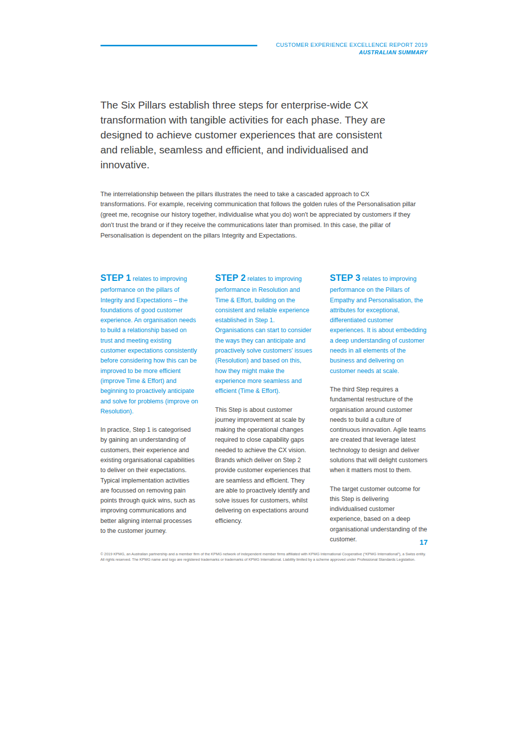CUSTOMER EXPERIENCE EXCELLENCE REPORT 2019
AUSTRALIAN SUMMARY
The Six Pillars establish three steps for enterprise-wide CX transformation with tangible activities for each phase. They are designed to achieve customer experiences that are consistent and reliable, seamless and efficient, and individualised and innovative.
The interrelationship between the pillars illustrates the need to take a cascaded approach to CX transformations. For example, receiving communication that follows the golden rules of the Personalisation pillar (greet me, recognise our history together, individualise what you do) won't be appreciated by customers if they don't trust the brand or if they receive the communications later than promised. In this case, the pillar of Personalisation is dependent on the pillars Integrity and Expectations.
STEP 1 relates to improving performance on the pillars of Integrity and Expectations – the foundations of good customer experience. An organisation needs to build a relationship based on trust and meeting existing customer expectations consistently before considering how this can be improved to be more efficient (improve Time & Effort) and beginning to proactively anticipate and solve for problems (improve on Resolution).
In practice, Step 1 is categorised by gaining an understanding of customers, their experience and existing organisational capabilities to deliver on their expectations. Typical implementation activities are focussed on removing pain points through quick wins, such as improving communications and better aligning internal processes to the customer journey.
STEP 2 relates to improving performance in Resolution and Time & Effort, building on the consistent and reliable experience established in Step 1. Organisations can start to consider the ways they can anticipate and proactively solve customers' issues (Resolution) and based on this, how they might make the experience more seamless and efficient (Time & Effort).
This Step is about customer journey improvement at scale by making the operational changes required to close capability gaps needed to achieve the CX vision. Brands which deliver on Step 2 provide customer experiences that are seamless and efficient. They are able to proactively identify and solve issues for customers, whilst delivering on expectations around efficiency.
STEP 3 relates to improving performance on the Pillars of Empathy and Personalisation, the attributes for exceptional, differentiated customer experiences. It is about embedding a deep understanding of customer needs in all elements of the business and delivering on customer needs at scale.
The third Step requires a fundamental restructure of the organisation around customer needs to build a culture of continuous innovation. Agile teams are created that leverage latest technology to design and deliver solutions that will delight customers when it matters most to them.
The target customer outcome for this Step is delivering individualised customer experience, based on a deep organisational understanding of the customer.
17
© 2019 KPMG, an Australian partnership and a member firm of the KPMG network of independent member firms affiliated with KPMG International Cooperative (“KPMG International”), a Swiss entity. All rights reserved. The KPMG name and logo are registered trademarks or trademarks of KPMG International. Liability limited by a scheme approved under Professional Standards Legislation.